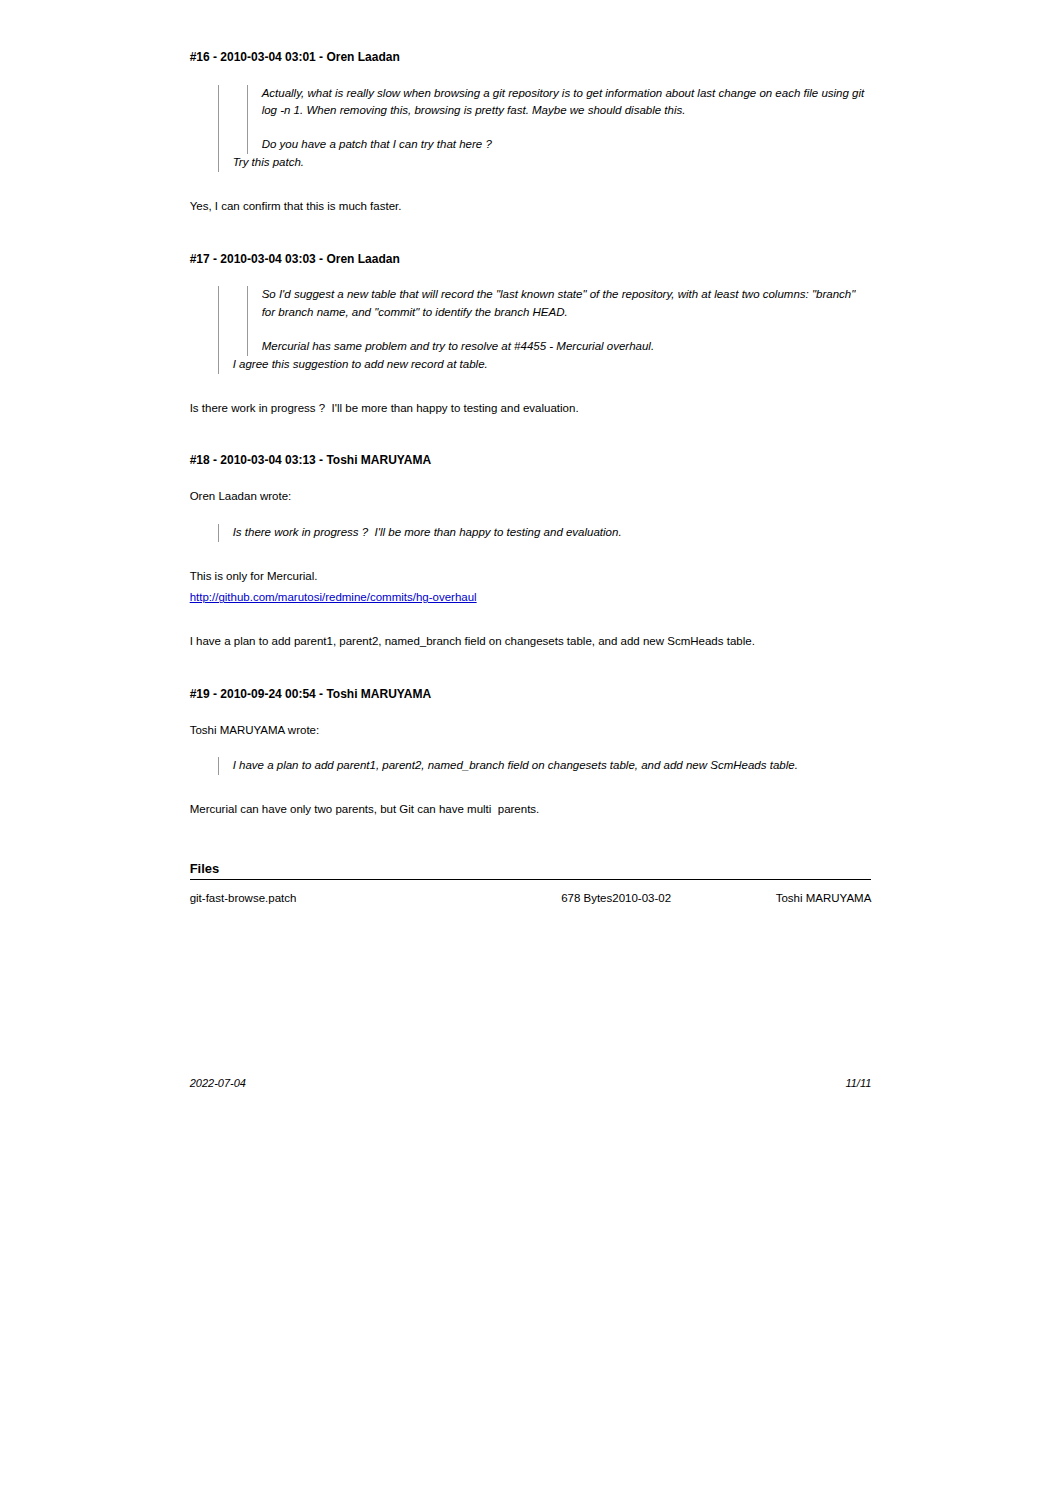#16 - 2010-03-04 03:01 - Oren Laadan
Actually, what is really slow when browsing a git repository is to get information about last change on each file using git log -n 1. When removing this, browsing is pretty fast. Maybe we should disable this.
Do you have a patch that I can try that here ?
Try this patch.
Yes, I can confirm that this is much faster.
#17 - 2010-03-04 03:03 - Oren Laadan
So I'd suggest a new table that will record the "last known state" of the repository, with at least two columns: "branch" for branch name, and "commit" to identify the branch HEAD.
Mercurial has same problem and try to resolve at #4455 - Mercurial overhaul.
I agree this suggestion to add new record at table.
Is there work in progress ? I'll be more than happy to testing and evaluation.
#18 - 2010-03-04 03:13 - Toshi MARUYAMA
Oren Laadan wrote:
Is there work in progress ? I'll be more than happy to testing and evaluation.
This is only for Mercurial.
http://github.com/marutosi/redmine/commits/hg-overhaul
I have a plan to add parent1, parent2, named_branch field on changesets table, and add new ScmHeads table.
#19 - 2010-09-24 00:54 - Toshi MARUYAMA
Toshi MARUYAMA wrote:
I have a plan to add parent1, parent2, named_branch field on changesets table, and add new ScmHeads table.
Mercurial can have only two parents, but Git can have multi parents.
Files
| git-fast-browse.patch | 678 Bytes | 2010-03-02 | Toshi MARUYAMA |
2022-07-04 11/11